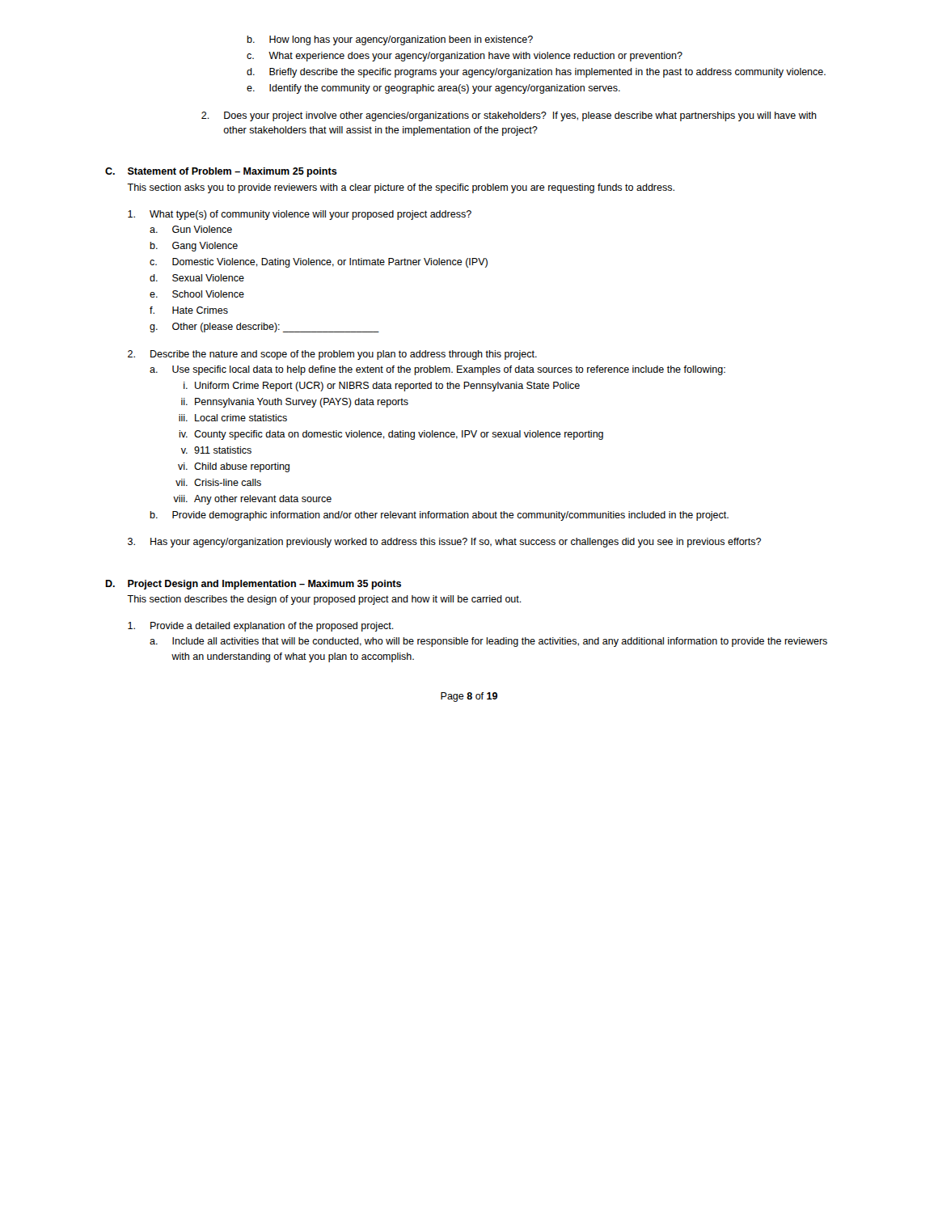b. How long has your agency/organization been in existence?
c. What experience does your agency/organization have with violence reduction or prevention?
d. Briefly describe the specific programs your agency/organization has implemented in the past to address community violence.
e. Identify the community or geographic area(s) your agency/organization serves.
2. Does your project involve other agencies/organizations or stakeholders? If yes, please describe what partnerships you will have with other stakeholders that will assist in the implementation of the project?
C. Statement of Problem – Maximum 25 points
This section asks you to provide reviewers with a clear picture of the specific problem you are requesting funds to address.
1. What type(s) of community violence will your proposed project address?
a. Gun Violence
b. Gang Violence
c. Domestic Violence, Dating Violence, or Intimate Partner Violence (IPV)
d. Sexual Violence
e. School Violence
f. Hate Crimes
g. Other (please describe): _________________
2. Describe the nature and scope of the problem you plan to address through this project.
a. Use specific local data to help define the extent of the problem. Examples of data sources to reference include the following:
i. Uniform Crime Report (UCR) or NIBRS data reported to the Pennsylvania State Police
ii. Pennsylvania Youth Survey (PAYS) data reports
iii. Local crime statistics
iv. County specific data on domestic violence, dating violence, IPV or sexual violence reporting
v. 911 statistics
vi. Child abuse reporting
vii. Crisis-line calls
viii. Any other relevant data source
b. Provide demographic information and/or other relevant information about the community/communities included in the project.
3. Has your agency/organization previously worked to address this issue? If so, what success or challenges did you see in previous efforts?
D. Project Design and Implementation – Maximum 35 points
This section describes the design of your proposed project and how it will be carried out.
1. Provide a detailed explanation of the proposed project.
a. Include all activities that will be conducted, who will be responsible for leading the activities, and any additional information to provide the reviewers with an understanding of what you plan to accomplish.
Page 8 of 19